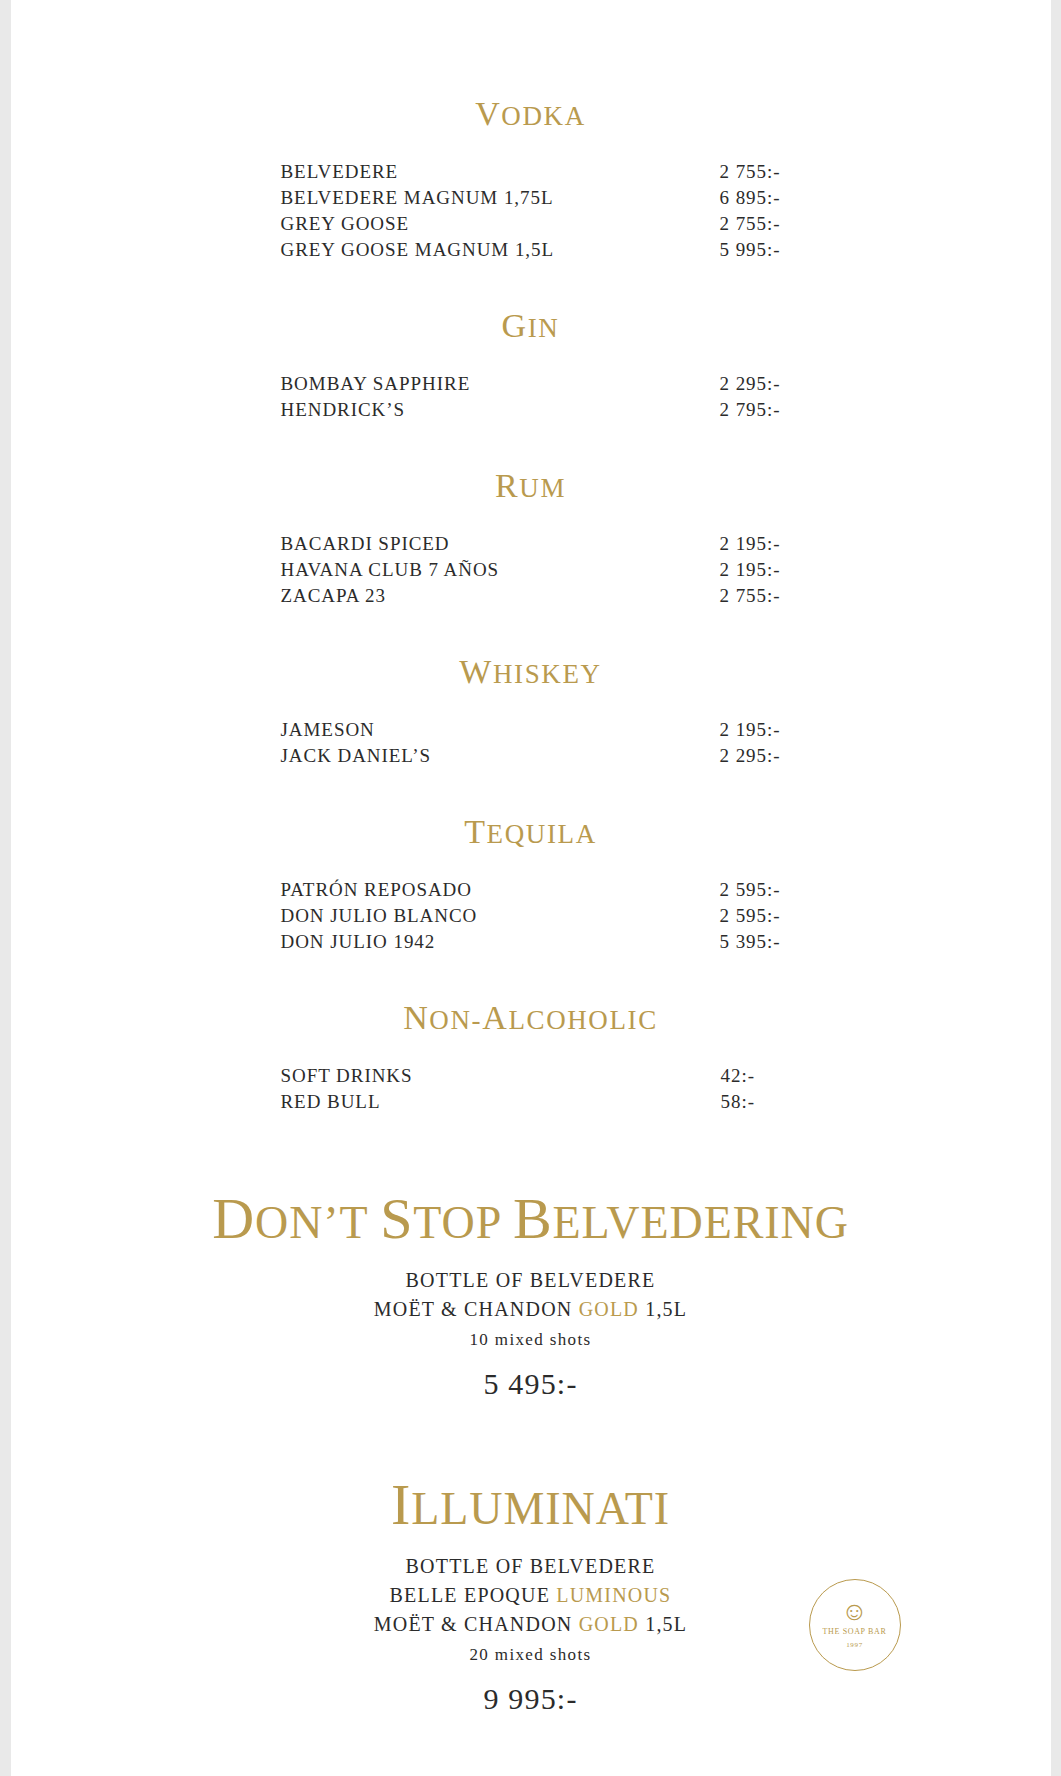Vodka
| Belvedere | 2 755:- |
| Belvedere Magnum 1,75L | 6 895:- |
| Grey Goose | 2 755:- |
| Grey Goose Magnum 1,5L | 5 995:- |
Gin
| Bombay Sapphire | 2 295:- |
| Hendrick’s | 2 795:- |
Rum
| Bacardi Spiced | 2 195:- |
| Havana Club 7 Años | 2 195:- |
| Zacapa 23 | 2 755:- |
Whiskey
| Jameson | 2 195:- |
| Jack Daniel’s | 2 295:- |
Tequila
| Patrón Reposado | 2 595:- |
| Don Julio Blanco | 2 595:- |
| Don Julio 1942 | 5 395:- |
Non-Alcoholic
| Soft Drinks | 42:- |
| Red Bull | 58:- |
Don’t Stop Belvedering
Bottle of Belvedere
Moët & Chandon Gold 1,5L
10 mixed shots
5 495:-
Illuminati
Bottle of Belvedere
Belle Epoque Luminous
Moët & Chandon Gold 1,5L
20 mixed shots
9 995:-
☺ The Soap Bar 1997